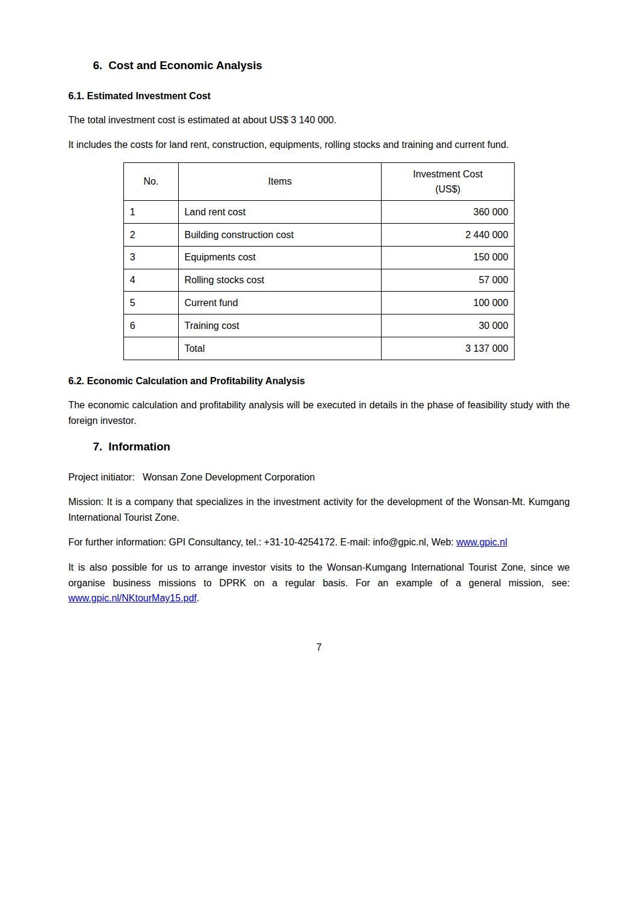6. Cost and Economic Analysis
6.1. Estimated Investment Cost
The total investment cost is estimated at about US$ 3 140 000.
It includes the costs for land rent, construction, equipments, rolling stocks and training and current fund.
| No. | Items | Investment Cost (US$) |
| 1 | Land rent cost | 360 000 |
| 2 | Building construction cost | 2 440 000 |
| 3 | Equipments cost | 150 000 |
| 4 | Rolling stocks cost | 57 000 |
| 5 | Current fund | 100 000 |
| 6 | Training cost | 30 000 |
| | Total | 3 137 000 |
6.2. Economic Calculation and Profitability Analysis
The economic calculation and profitability analysis will be executed in details in the phase of feasibility study with the foreign investor.
7. Information
Project initiator: Wonsan Zone Development Corporation
Mission: It is a company that specializes in the investment activity for the development of the Wonsan-Mt. Kumgang International Tourist Zone.
For further information: GPI Consultancy, tel.: +31-10-4254172. E-mail: info@gpic.nl, Web: www.gpic.nl
It is also possible for us to arrange investor visits to the Wonsan-Kumgang International Tourist Zone, since we organise business missions to DPRK on a regular basis. For an example of a general mission, see: www.gpic.nl/NKtourMay15.pdf.
7